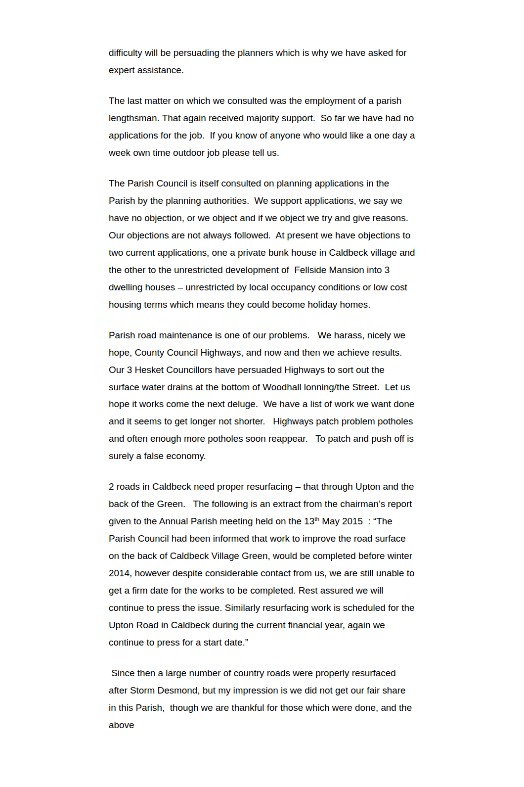difficulty will be persuading the planners which is why we have asked for expert assistance.
The last matter on which we consulted was the employment of a parish lengthsman. That again received majority support. So far we have had no applications for the job. If you know of anyone who would like a one day a week own time outdoor job please tell us.
The Parish Council is itself consulted on planning applications in the Parish by the planning authorities. We support applications, we say we have no objection, or we object and if we object we try and give reasons. Our objections are not always followed. At present we have objections to two current applications, one a private bunk house in Caldbeck village and the other to the unrestricted development of Fellside Mansion into 3 dwelling houses – unrestricted by local occupancy conditions or low cost housing terms which means they could become holiday homes.
Parish road maintenance is one of our problems. We harass, nicely we hope, County Council Highways, and now and then we achieve results. Our 3 Hesket Councillors have persuaded Highways to sort out the surface water drains at the bottom of Woodhall lonning/the Street. Let us hope it works come the next deluge. We have a list of work we want done and it seems to get longer not shorter. Highways patch problem potholes and often enough more potholes soon reappear. To patch and push off is surely a false economy.
2 roads in Caldbeck need proper resurfacing – that through Upton and the back of the Green. The following is an extract from the chairman’s report given to the Annual Parish meeting held on the 13th May 2015 : “The Parish Council had been informed that work to improve the road surface on the back of Caldbeck Village Green, would be completed before winter 2014, however despite considerable contact from us, we are still unable to get a firm date for the works to be completed. Rest assured we will continue to press the issue. Similarly resurfacing work is scheduled for the Upton Road in Caldbeck during the current financial year, again we continue to press for a start date.”
Since then a large number of country roads were properly resurfaced after Storm Desmond, but my impression is we did not get our fair share in this Parish, though we are thankful for those which were done, and the above